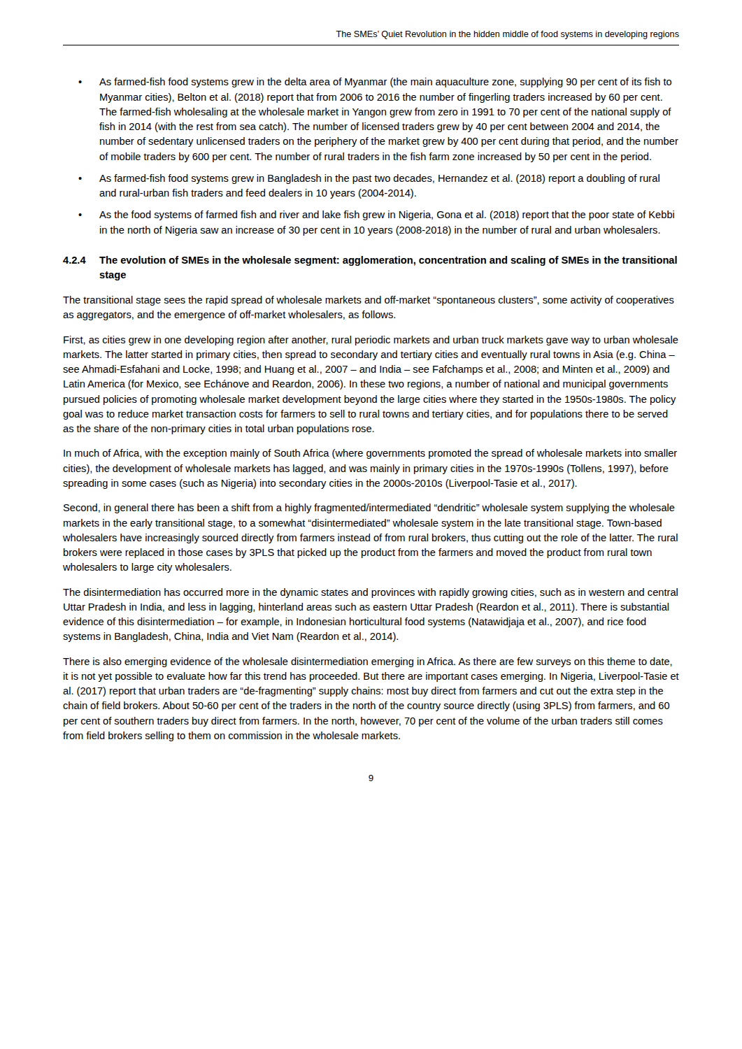The SMEs’ Quiet Revolution in the hidden middle of food systems in developing regions
As farmed-fish food systems grew in the delta area of Myanmar (the main aquaculture zone, supplying 90 per cent of its fish to Myanmar cities), Belton et al. (2018) report that from 2006 to 2016 the number of fingerling traders increased by 60 per cent. The farmed-fish wholesaling at the wholesale market in Yangon grew from zero in 1991 to 70 per cent of the national supply of fish in 2014 (with the rest from sea catch). The number of licensed traders grew by 40 per cent between 2004 and 2014, the number of sedentary unlicensed traders on the periphery of the market grew by 400 per cent during that period, and the number of mobile traders by 600 per cent. The number of rural traders in the fish farm zone increased by 50 per cent in the period.
As farmed-fish food systems grew in Bangladesh in the past two decades, Hernandez et al. (2018) report a doubling of rural and rural-urban fish traders and feed dealers in 10 years (2004-2014).
As the food systems of farmed fish and river and lake fish grew in Nigeria, Gona et al. (2018) report that the poor state of Kebbi in the north of Nigeria saw an increase of 30 per cent in 10 years (2008-2018) in the number of rural and urban wholesalers.
4.2.4 The evolution of SMEs in the wholesale segment: agglomeration, concentration and scaling of SMEs in the transitional stage
The transitional stage sees the rapid spread of wholesale markets and off-market “spontaneous clusters”, some activity of cooperatives as aggregators, and the emergence of off-market wholesalers, as follows.
First, as cities grew in one developing region after another, rural periodic markets and urban truck markets gave way to urban wholesale markets. The latter started in primary cities, then spread to secondary and tertiary cities and eventually rural towns in Asia (e.g. China – see Ahmadi-Esfahani and Locke, 1998; and Huang et al., 2007 – and India – see Fafchamps et al., 2008; and Minten et al., 2009) and Latin America (for Mexico, see Echánove and Reardon, 2006). In these two regions, a number of national and municipal governments pursued policies of promoting wholesale market development beyond the large cities where they started in the 1950s-1980s. The policy goal was to reduce market transaction costs for farmers to sell to rural towns and tertiary cities, and for populations there to be served as the share of the non-primary cities in total urban populations rose.
In much of Africa, with the exception mainly of South Africa (where governments promoted the spread of wholesale markets into smaller cities), the development of wholesale markets has lagged, and was mainly in primary cities in the 1970s-1990s (Tollens, 1997), before spreading in some cases (such as Nigeria) into secondary cities in the 2000s-2010s (Liverpool-Tasie et al., 2017).
Second, in general there has been a shift from a highly fragmented/intermediated “dendritic” wholesale system supplying the wholesale markets in the early transitional stage, to a somewhat “disintermediated” wholesale system in the late transitional stage. Town-based wholesalers have increasingly sourced directly from farmers instead of from rural brokers, thus cutting out the role of the latter. The rural brokers were replaced in those cases by 3PLS that picked up the product from the farmers and moved the product from rural town wholesalers to large city wholesalers.
The disintermediation has occurred more in the dynamic states and provinces with rapidly growing cities, such as in western and central Uttar Pradesh in India, and less in lagging, hinterland areas such as eastern Uttar Pradesh (Reardon et al., 2011). There is substantial evidence of this disintermediation – for example, in Indonesian horticultural food systems (Natawidjaja et al., 2007), and rice food systems in Bangladesh, China, India and Viet Nam (Reardon et al., 2014).
There is also emerging evidence of the wholesale disintermediation emerging in Africa. As there are few surveys on this theme to date, it is not yet possible to evaluate how far this trend has proceeded. But there are important cases emerging. In Nigeria, Liverpool-Tasie et al. (2017) report that urban traders are “de-fragmenting” supply chains: most buy direct from farmers and cut out the extra step in the chain of field brokers. About 50-60 per cent of the traders in the north of the country source directly (using 3PLS) from farmers, and 60 per cent of southern traders buy direct from farmers. In the north, however, 70 per cent of the volume of the urban traders still comes from field brokers selling to them on commission in the wholesale markets.
9